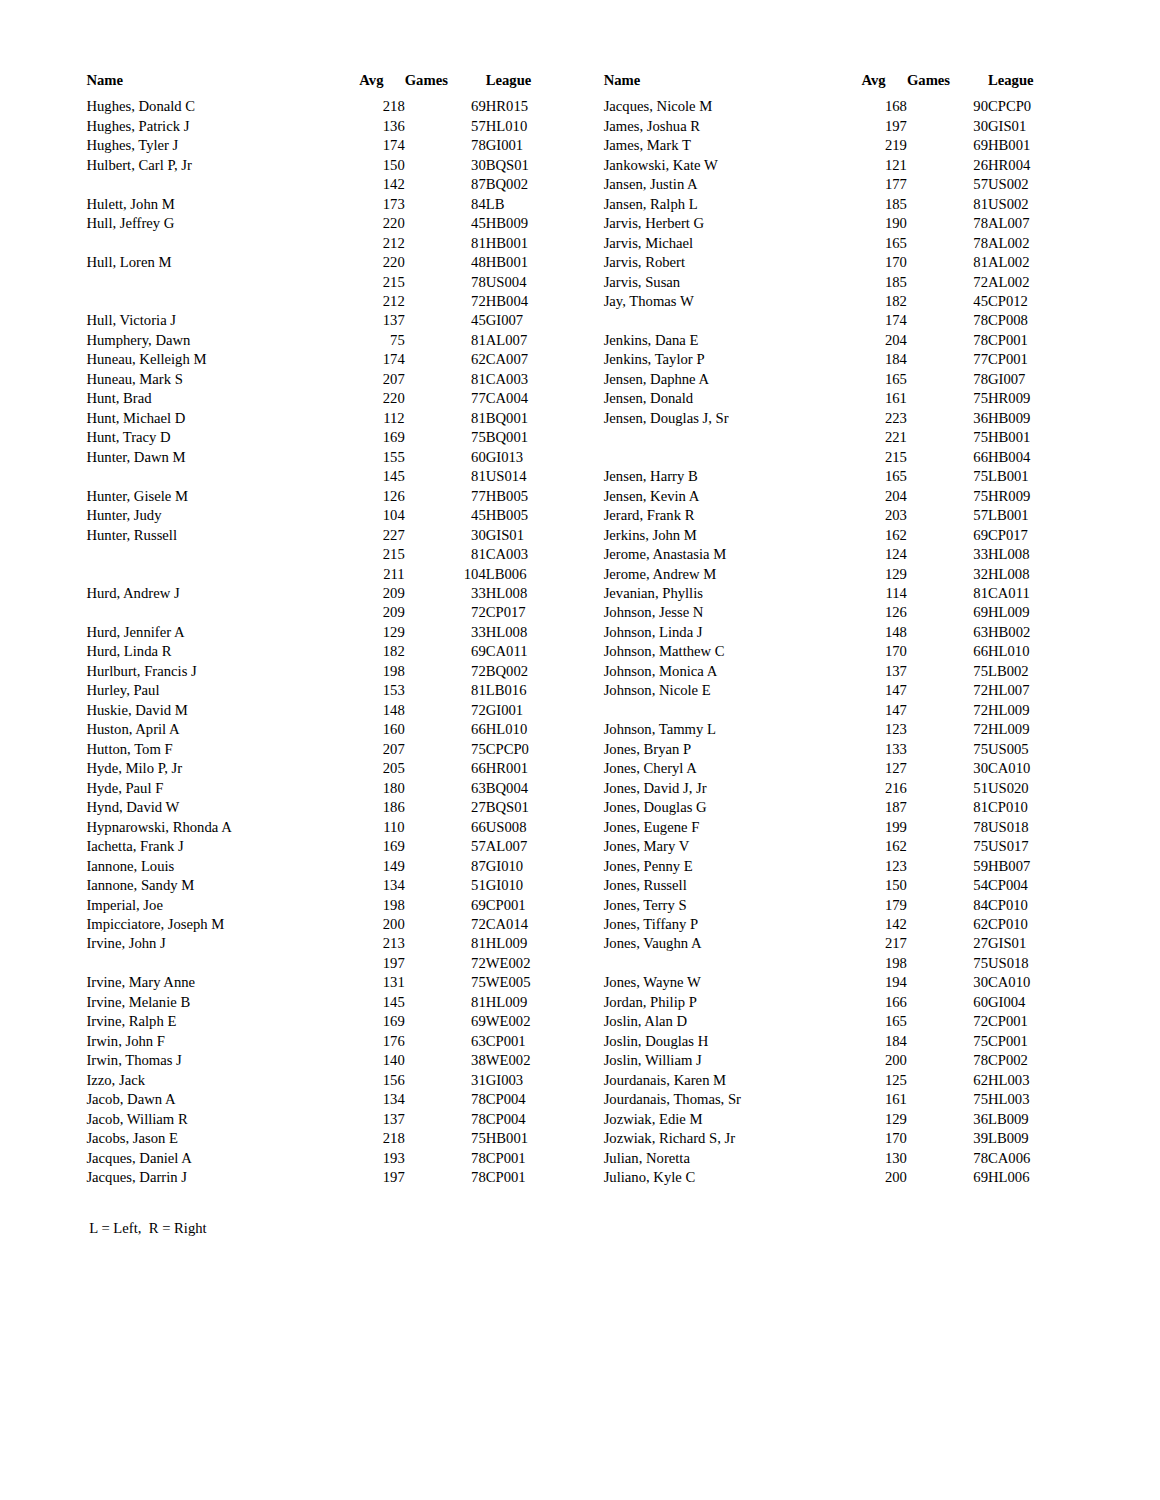| Name | Avg | Games | League | | Name | Avg | Games | League |
| --- | --- | --- | --- | --- | --- | --- | --- | --- |
| Hughes, Donald C | 218 | 69 | HR015 | | Jacques, Nicole M | 168 | 90 | CPCP0 |
| Hughes, Patrick J | 136 | 57 | HL010 | | James, Joshua R | 197 | 30 | GIS01 |
| Hughes, Tyler J | 174 | 78 | GI001 | | James, Mark T | 219 | 69 | HB001 |
| Hulbert, Carl P, Jr | 150 | 30 | BQS01 | | Jankowski, Kate W | 121 | 26 | HR004 |
| | 142 | 87 | BQ002 | | Jansen, Justin A | 177 | 57 | US002 |
| Hulett, John M | 173 | 84 | LB | | Jansen, Ralph L | 185 | 81 | US002 |
| Hull, Jeffrey G | 220 | 45 | HB009 | | Jarvis, Herbert G | 190 | 78 | AL007 |
| | 212 | 81 | HB001 | | Jarvis, Michael | 165 | 78 | AL002 |
| Hull, Loren M | 220 | 48 | HB001 | | Jarvis, Robert | 170 | 81 | AL002 |
| | 215 | 78 | US004 | | Jarvis, Susan | 185 | 72 | AL002 |
| | 212 | 72 | HB004 | | Jay, Thomas W | 182 | 45 | CP012 |
| Hull, Victoria J | 137 | 45 | GI007 | | | 174 | 78 | CP008 |
| Humphery, Dawn | 75 | 81 | AL007 | | Jenkins, Dana E | 204 | 78 | CP001 |
| Huneau, Kelleigh M | 174 | 62 | CA007 | | Jenkins, Taylor P | 184 | 77 | CP001 |
| Huneau, Mark S | 207 | 81 | CA003 | | Jensen, Daphne A | 165 | 78 | GI007 |
| Hunt, Brad | 220 | 77 | CA004 | | Jensen, Donald | 161 | 75 | HR009 |
| Hunt, Michael D | 112 | 81 | BQ001 | | Jensen, Douglas J, Sr | 223 | 36 | HB009 |
| Hunt, Tracy D | 169 | 75 | BQ001 | | | 221 | 75 | HB001 |
| Hunter, Dawn M | 155 | 60 | GI013 | | | 215 | 66 | HB004 |
| | 145 | 81 | US014 | | Jensen, Harry B | 165 | 75 | LB001 |
| Hunter, Gisele M | 126 | 77 | HB005 | | Jensen, Kevin A | 204 | 75 | HR009 |
| Hunter, Judy | 104 | 45 | HB005 | | Jerard, Frank R | 203 | 57 | LB001 |
| Hunter, Russell | 227 | 30 | GIS01 | | Jerkins, John M | 162 | 69 | CP017 |
| | 215 | 81 | CA003 | | Jerome, Anastasia M | 124 | 33 | HL008 |
| | 211 | 104 | LB006 | | Jerome, Andrew M | 129 | 32 | HL008 |
| Hurd, Andrew J | 209 | 33 | HL008 | | Jevanian, Phyllis | 114 | 81 | CA011 |
| | 209 | 72 | CP017 | | Johnson, Jesse N | 126 | 69 | HL009 |
| Hurd, Jennifer A | 129 | 33 | HL008 | | Johnson, Linda J | 148 | 63 | HB002 |
| Hurd, Linda R | 182 | 69 | CA011 | | Johnson, Matthew C | 170 | 66 | HL010 |
| Hurlburt, Francis J | 198 | 72 | BQ002 | | Johnson, Monica A | 137 | 75 | LB002 |
| Hurley, Paul | 153 | 81 | LB016 | | Johnson, Nicole E | 147 | 72 | HL007 |
| Huskie, David M | 148 | 72 | GI001 | | | 147 | 72 | HL009 |
| Huston, April A | 160 | 66 | HL010 | | Johnson, Tammy L | 123 | 72 | HL009 |
| Hutton, Tom F | 207 | 75 | CPCP0 | | Jones, Bryan P | 133 | 75 | US005 |
| Hyde, Milo P, Jr | 205 | 66 | HR001 | | Jones, Cheryl A | 127 | 30 | CA010 |
| Hyde, Paul F | 180 | 63 | BQ004 | | Jones, David J, Jr | 216 | 51 | US020 |
| Hynd, David W | 186 | 27 | BQS01 | | Jones, Douglas G | 187 | 81 | CP010 |
| Hypnarowski, Rhonda A | 110 | 66 | US008 | | Jones, Eugene F | 199 | 78 | US018 |
| Iachetta, Frank J | 169 | 57 | AL007 | | Jones, Mary V | 162 | 75 | US017 |
| Iannone, Louis | 149 | 87 | GI010 | | Jones, Penny E | 123 | 59 | HB007 |
| Iannone, Sandy M | 134 | 51 | GI010 | | Jones, Russell | 150 | 54 | CP004 |
| Imperial, Joe | 198 | 69 | CP001 | | Jones, Terry S | 179 | 84 | CP010 |
| Impicciatore, Joseph M | 200 | 72 | CA014 | | Jones, Tiffany P | 142 | 62 | CP010 |
| Irvine, John J | 213 | 81 | HL009 | | Jones, Vaughn A | 217 | 27 | GIS01 |
| | 197 | 72 | WE002 | | | 198 | 75 | US018 |
| Irvine, Mary Anne | 131 | 75 | WE005 | | Jones, Wayne W | 194 | 30 | CA010 |
| Irvine, Melanie B | 145 | 81 | HL009 | | Jordan, Philip P | 166 | 60 | GI004 |
| Irvine, Ralph E | 169 | 69 | WE002 | | Joslin, Alan D | 165 | 72 | CP001 |
| Irwin, John F | 176 | 63 | CP001 | | Joslin, Douglas H | 184 | 75 | CP001 |
| Irwin, Thomas J | 140 | 38 | WE002 | | Joslin, William J | 200 | 78 | CP002 |
| Izzo, Jack | 156 | 31 | GI003 | | Jourdanais, Karen M | 125 | 62 | HL003 |
| Jacob, Dawn A | 134 | 78 | CP004 | | Jourdanais, Thomas, Sr | 161 | 75 | HL003 |
| Jacob, William R | 137 | 78 | CP004 | | Jozwiak, Edie M | 129 | 36 | LB009 |
| Jacobs, Jason E | 218 | 75 | HB001 | | Jozwiak, Richard S, Jr | 170 | 39 | LB009 |
| Jacques, Daniel A | 193 | 78 | CP001 | | Julian, Noretta | 130 | 78 | CA006 |
| Jacques, Darrin J | 197 | 78 | CP001 | | Juliano, Kyle C | 200 | 69 | HL006 |
L = Left, R = Right